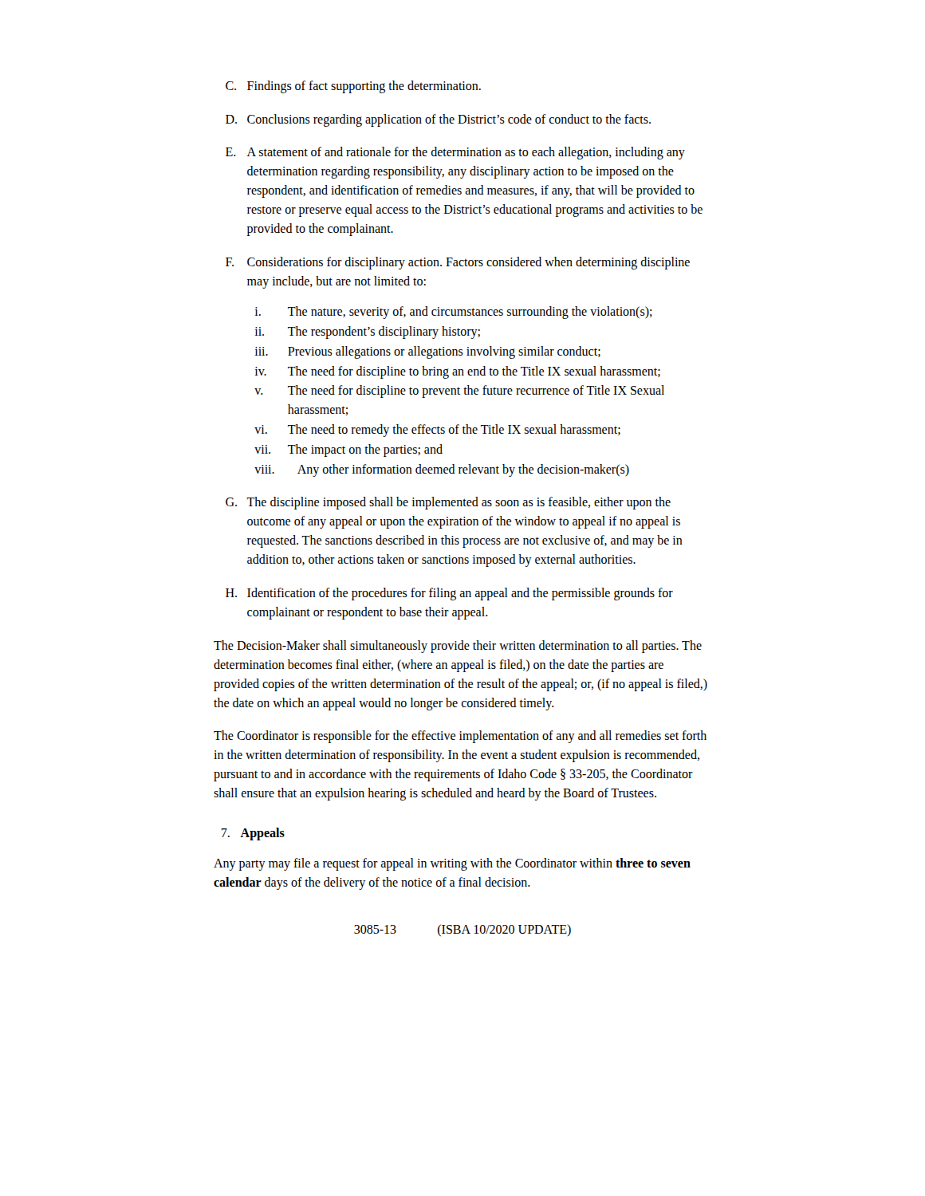C. Findings of fact supporting the determination.
D. Conclusions regarding application of the District’s code of conduct to the facts.
E. A statement of and rationale for the determination as to each allegation, including any determination regarding responsibility, any disciplinary action to be imposed on the respondent, and identification of remedies and measures, if any, that will be provided to restore or preserve equal access to the District’s educational programs and activities to be provided to the complainant.
F. Considerations for disciplinary action. Factors considered when determining discipline may include, but are not limited to:
i. The nature, severity of, and circumstances surrounding the violation(s);
ii. The respondent’s disciplinary history;
iii. Previous allegations or allegations involving similar conduct;
iv. The need for discipline to bring an end to the Title IX sexual harassment;
v. The need for discipline to prevent the future recurrence of Title IX Sexual harassment;
vi. The need to remedy the effects of the Title IX sexual harassment;
vii. The impact on the parties; and
viii. Any other information deemed relevant by the decision-maker(s)
G. The discipline imposed shall be implemented as soon as is feasible, either upon the outcome of any appeal or upon the expiration of the window to appeal if no appeal is requested. The sanctions described in this process are not exclusive of, and may be in addition to, other actions taken or sanctions imposed by external authorities.
H. Identification of the procedures for filing an appeal and the permissible grounds for complainant or respondent to base their appeal.
The Decision-Maker shall simultaneously provide their written determination to all parties. The determination becomes final either, (where an appeal is filed,) on the date the parties are provided copies of the written determination of the result of the appeal; or, (if no appeal is filed,) the date on which an appeal would no longer be considered timely.
The Coordinator is responsible for the effective implementation of any and all remedies set forth in the written determination of responsibility. In the event a student expulsion is recommended, pursuant to and in accordance with the requirements of Idaho Code § 33-205, the Coordinator shall ensure that an expulsion hearing is scheduled and heard by the Board of Trustees.
7. Appeals
Any party may file a request for appeal in writing with the Coordinator within three to seven calendar days of the delivery of the notice of a final decision.
3085-13 (ISBA 10/2020 UPDATE)